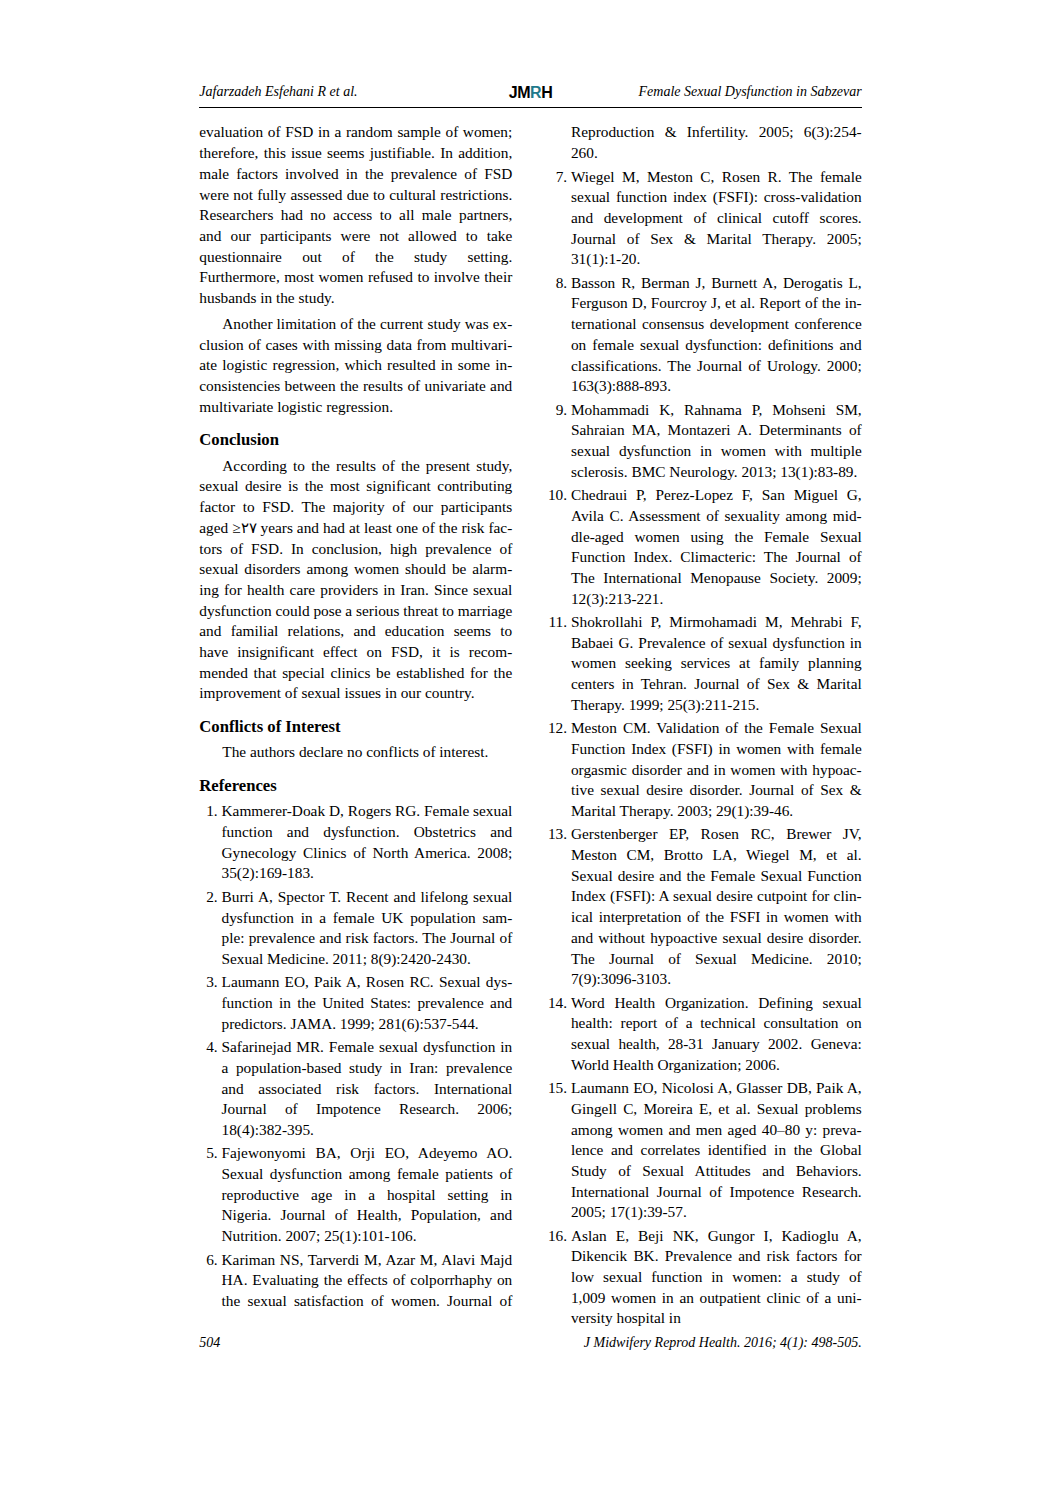Jafarzadeh Esfehani R et al.
JMRH
Female Sexual Dysfunction in Sabzevar
evaluation of FSD in a random sample of women; therefore, this issue seems justifiable. In addition, male factors involved in the prevalence of FSD were not fully assessed due to cultural restrictions. Researchers had no access to all male partners, and our participants were not allowed to take questionnaire out of the study setting. Furthermore, most women refused to involve their husbands in the study.
Another limitation of the current study was exclusion of cases with missing data from multivariate logistic regression, which resulted in some inconsistencies between the results of univariate and multivariate logistic regression.
Conclusion
According to the results of the present study, sexual desire is the most significant contributing factor to FSD. The majority of our participants aged ≥۲۷ years and had at least one of the risk factors of FSD. In conclusion, high prevalence of sexual disorders among women should be alarming for health care providers in Iran. Since sexual dysfunction could pose a serious threat to marriage and familial relations, and education seems to have insignificant effect on FSD, it is recommended that special clinics be established for the improvement of sexual issues in our country.
Conflicts of Interest
The authors declare no conflicts of interest.
References
Kammerer-Doak D, Rogers RG. Female sexual function and dysfunction. Obstetrics and Gynecology Clinics of North America. 2008; 35(2):169-183.
Burri A, Spector T. Recent and lifelong sexual dysfunction in a female UK population sample: prevalence and risk factors. The Journal of Sexual Medicine. 2011; 8(9):2420-2430.
Laumann EO, Paik A, Rosen RC. Sexual dysfunction in the United States: prevalence and predictors. JAMA. 1999; 281(6):537-544.
Safarinejad MR. Female sexual dysfunction in a population-based study in Iran: prevalence and associated risk factors. International Journal of Impotence Research. 2006; 18(4):382-395.
Fajewonyomi BA, Orji EO, Adeyemo AO. Sexual dysfunction among female patients of reproductive age in a hospital setting in Nigeria. Journal of Health, Population, and Nutrition. 2007; 25(1):101-106.
Kariman NS, Tarverdi M, Azar M, Alavi Majd HA. Evaluating the effects of colporrhaphy on the sexual satisfaction of women. Journal of Reproduction & Infertility. 2005; 6(3):254-260.
Wiegel M, Meston C, Rosen R. The female sexual function index (FSFI): cross-validation and development of clinical cutoff scores. Journal of Sex & Marital Therapy. 2005; 31(1):1-20.
Basson R, Berman J, Burnett A, Derogatis L, Ferguson D, Fourcroy J, et al. Report of the international consensus development conference on female sexual dysfunction: definitions and classifications. The Journal of Urology. 2000; 163(3):888-893.
Mohammadi K, Rahnama P, Mohseni SM, Sahraian MA, Montazeri A. Determinants of sexual dysfunction in women with multiple sclerosis. BMC Neurology. 2013; 13(1):83-89.
Chedraui P, Perez-Lopez F, San Miguel G, Avila C. Assessment of sexuality among middle-aged women using the Female Sexual Function Index. Climacteric: The Journal of The International Menopause Society. 2009; 12(3):213-221.
Shokrollahi P, Mirmohamadi M, Mehrabi F, Babaei G. Prevalence of sexual dysfunction in women seeking services at family planning centers in Tehran. Journal of Sex & Marital Therapy. 1999; 25(3):211-215.
Meston CM. Validation of the Female Sexual Function Index (FSFI) in women with female orgasmic disorder and in women with hypoactive sexual desire disorder. Journal of Sex & Marital Therapy. 2003; 29(1):39-46.
Gerstenberger EP, Rosen RC, Brewer JV, Meston CM, Brotto LA, Wiegel M, et al. Sexual desire and the Female Sexual Function Index (FSFI): A sexual desire cutpoint for clinical interpretation of the FSFI in women with and without hypoactive sexual desire disorder. The Journal of Sexual Medicine. 2010; 7(9):3096-3103.
Word Health Organization. Defining sexual health: report of a technical consultation on sexual health, 28-31 January 2002. Geneva: World Health Organization; 2006.
Laumann EO, Nicolosi A, Glasser DB, Paik A, Gingell C, Moreira E, et al. Sexual problems among women and men aged 40–80 y: prevalence and correlates identified in the Global Study of Sexual Attitudes and Behaviors. International Journal of Impotence Research. 2005; 17(1):39-57.
Aslan E, Beji NK, Gungor I, Kadioglu A, Dikencik BK. Prevalence and risk factors for low sexual function in women: a study of 1,009 women in an outpatient clinic of a university hospital in
504
J Midwifery Reprod Health. 2016; 4(1): 498-505.